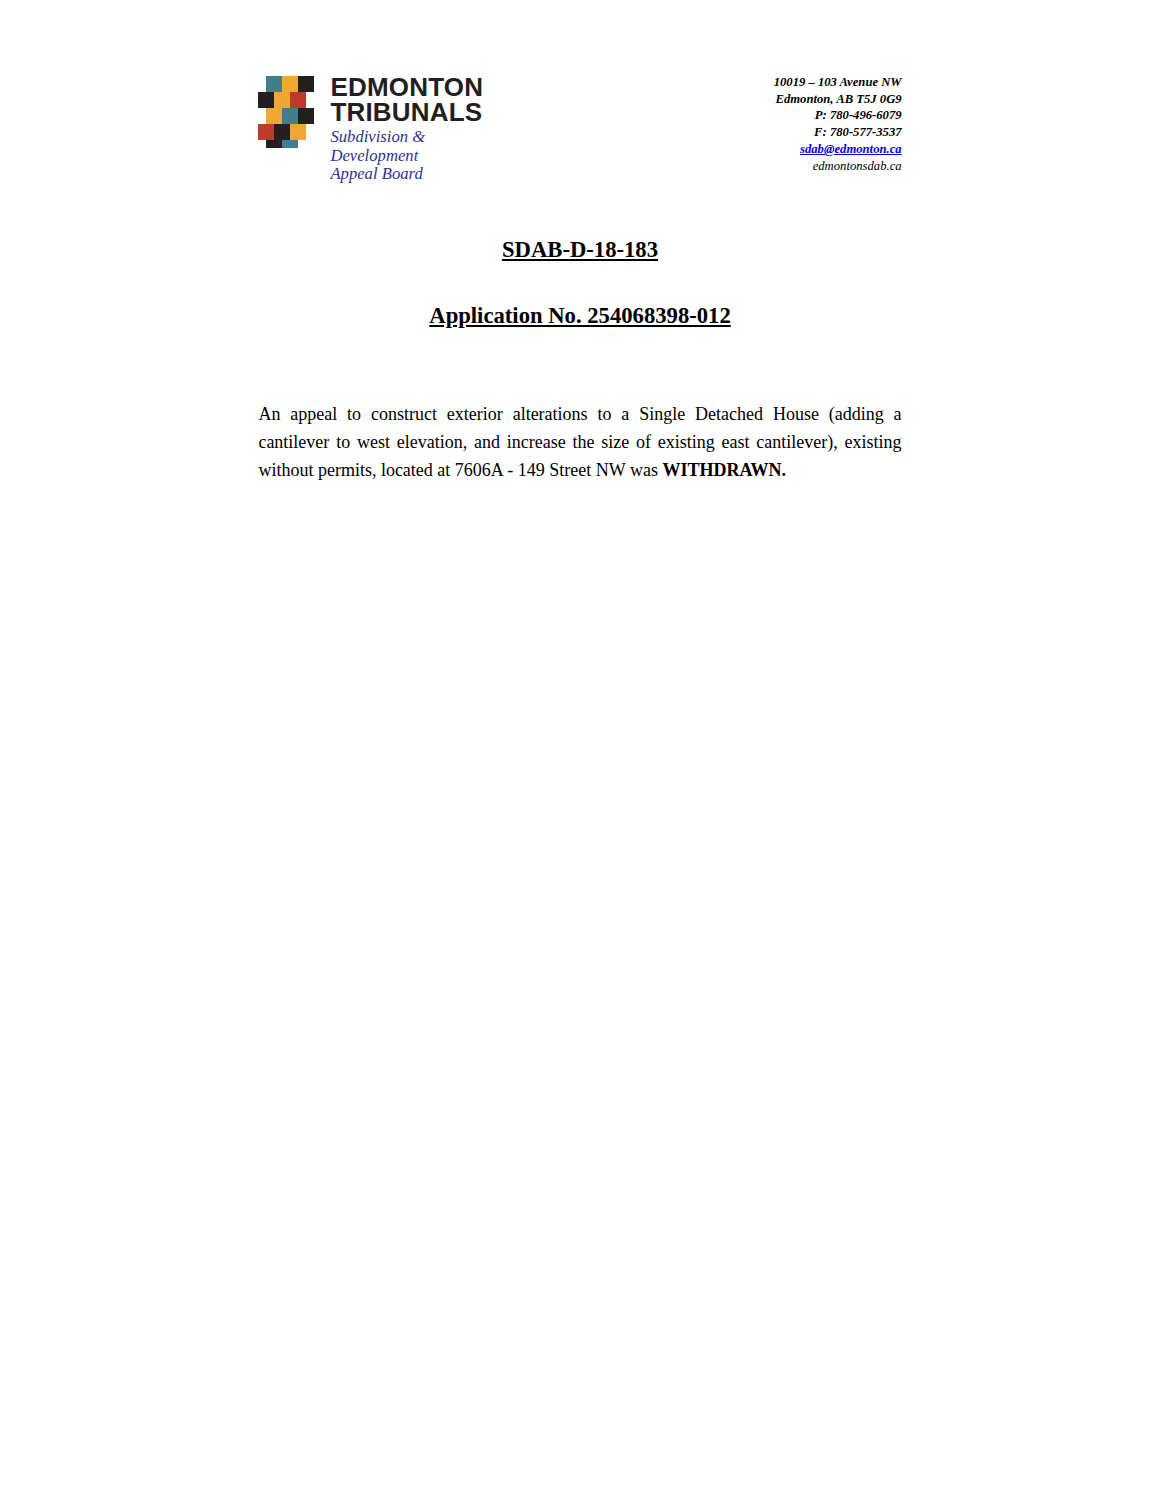EDMONTON TRIBUNALS Subdivision &
Development
Appeal Board
10019 – 103 Avenue NW
Edmonton, AB T5J 0G9
P: 780-496-6079
F: 780-577-3537
sdab@edmonton.ca
edmontonsdab.ca
SDAB-D-18-183
Application No. 254068398-012
An appeal to construct exterior alterations to a Single Detached House (adding a cantilever to west elevation, and increase the size of existing east cantilever), existing without permits, located at 7606A - 149 Street NW was WITHDRAWN.